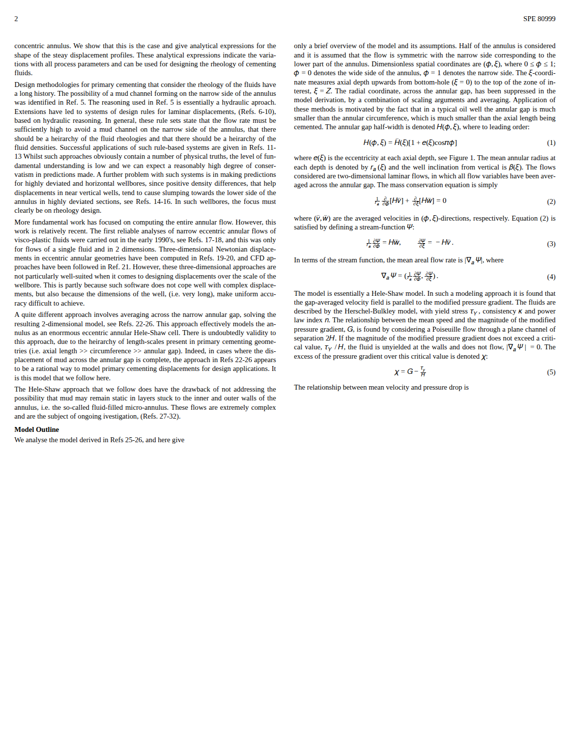2 SPE 80999
concentric annulus. We show that this is the case and give analytical expressions for the shape of the steay displacement profiles. These analytical expressions indicate the variations with all process parameters and can be used for designing the rheology of cementing fluids.
Design methodologies for primary cementing that consider the rheology of the fluids have a long history. The possibility of a mud channel forming on the narrow side of the annulus was identified in Ref. 5. The reasoning used in Ref. 5 is essentially a hydraulic aproach. Extensions have led to systems of design rules for laminar displacements, (Refs. 6-10), based on hydraulic reasoning. In general, these rule sets state that the flow rate must be sufficiently high to avoid a mud channel on the narrow side of the annulus, that there should be a heirarchy of the fluid rheologies and that there should be a heirarchy of the fluid densities. Successful applications of such rule-based systems are given in Refs. 11-13 Whilst such approaches obviously contain a number of physical truths, the level of fundamental understanding is low and we can expect a reasonably high degree of conservatism in predictions made. A further problem with such systems is in making predictions for highly deviated and horizontal wellbores, since positive density differences, that help displacements in near vertical wells, tend to cause slumping towards the lower side of the annulus in highly deviated sections, see Refs. 14-16. In such wellbores, the focus must clearly be on rheology design.
More fundamental work has focused on computing the entire annular flow. However, this work is relatively recent. The first reliable analyses of narrow eccentric annular flows of visco-plastic fluids were carried out in the early 1990's, see Refs. 17-18, and this was only for flows of a single fluid and in 2 dimensions. Three-dimensional Newtonian displacements in eccentric annular geometries have been computed in Refs. 19-20, and CFD approaches have been followed in Ref. 21. However, these three-dimensional approaches are not particularly well-suited when it comes to designing displacements over the scale of the wellbore. This is partly because such software does not cope well with complex displacements, but also because the dimensions of the well, (i.e. very long), make uniform accuracy difficult to achieve.
A quite different approach involves averaging across the narrow annular gap, solving the resulting 2-dimensional model, see Refs. 22-26. This approach effectively models the annulus as an enorrmous eccentric annular Hele-Shaw cell. There is undoubtedly validity to this approach, due to the heirarchy of length-scales present in primary cementing geometries (i.e. axial length >> circumference >> annular gap). Indeed, in cases where the displacement of mud across the annular gap is complete, the approach in Refs 22-26 appears to be a rational way to model primary cementing displacements for design applications. It is this model that we follow here.
The Hele-Shaw approach that we follow does have the drawback of not addressing the possibility that mud may remain static in layers stuck to the inner and outer walls of the annulus, i.e. the so-called fluid-filled micro-annulus. These flows are extremely complex and are the subject of ongoing ivestigation, (Refs. 27-32).
Model Outline
We analyse the model derived in Refs 25-26, and here give
only a brief overview of the model and its assumptions. Half of the annulus is considered and it is assumed that the flow is symmetric with the narrow side corresponding to the lower part of the annulus. Dimensionless spatial coordinates are (ϕ,ξ), where 0≤ϕ≤1; ϕ=0 denotes the wide side of the annulus, ϕ=1 denotes the narrow side. The ξ-coordinate measures axial depth upwards from bottom-hole (ξ=0) to the top of the zone of interest, ξ=Z. The radial coordinate, across the annular gap, has been suppressed in the model derivation, by a combination of scaling arguments and averaging. Application of these methods is motivated by the fact that in a typical oil well the annular gap is much smaller than the annular circumference, which is much smaller than the axial length being cemented. The annular gap half-width is denoted H(ϕ,ξ), where to leading order:
H(ϕ,ξ)= H¯(ξ) [1+e(ξ)cos⁡πϕ] (1)
where e(ξ) is the eccentricity at each axial depth, see Figure 1. The mean annular radius at each depth is denoted by ra(ξ) and the well inclination from vertical is β(ξ). The flows considered are two-dimensional laminar flows, in which all flow variables have been averaged across the annular gap. The mass conservation equation is simply
1ra ∂∂ϕ [Hv¯] + ∂∂ξ [Hw¯] =0 (2)
where (v¯,w¯) are the averaged velocities in (ϕ,ξ)-directions, respectively. Equation (2) is satisfied by defining a stream-function Ψ:
1ra ∂Ψ∂ϕ =Hw¯, ∂Ψ∂ξ =−Hv¯. (3)
In terms of the stream function, the mean areal flow rate is |∇aΨ|, where
∇aΨ= ( 1ra ∂Ψ∂ϕ , ∂Ψ∂ξ ). (4)
The model is essentially a Hele-Shaw model. In such a modeling approach it is found that the gap-averaged velocity field is parallel to the modified pressure gradient. The fluids are described by the Herschel-Bulkley model, with yield stress τY, consistency κ and power law index n. The relationship between the mean speed and the magnitude of the modified pressure gradient, G, is found by considering a Poiseuille flow through a plane channel of separation 2H. If the magnitude of the modified pressure gradient does not exceed a critical value, τY/H, the fluid is unyielded at the walls and does not flow, |∇aΨ|=0. The excess of the pressure gradient over this critical value is denoted χ:
χ=G− τyH (5)
The relationship between mean velocity and pressure drop is